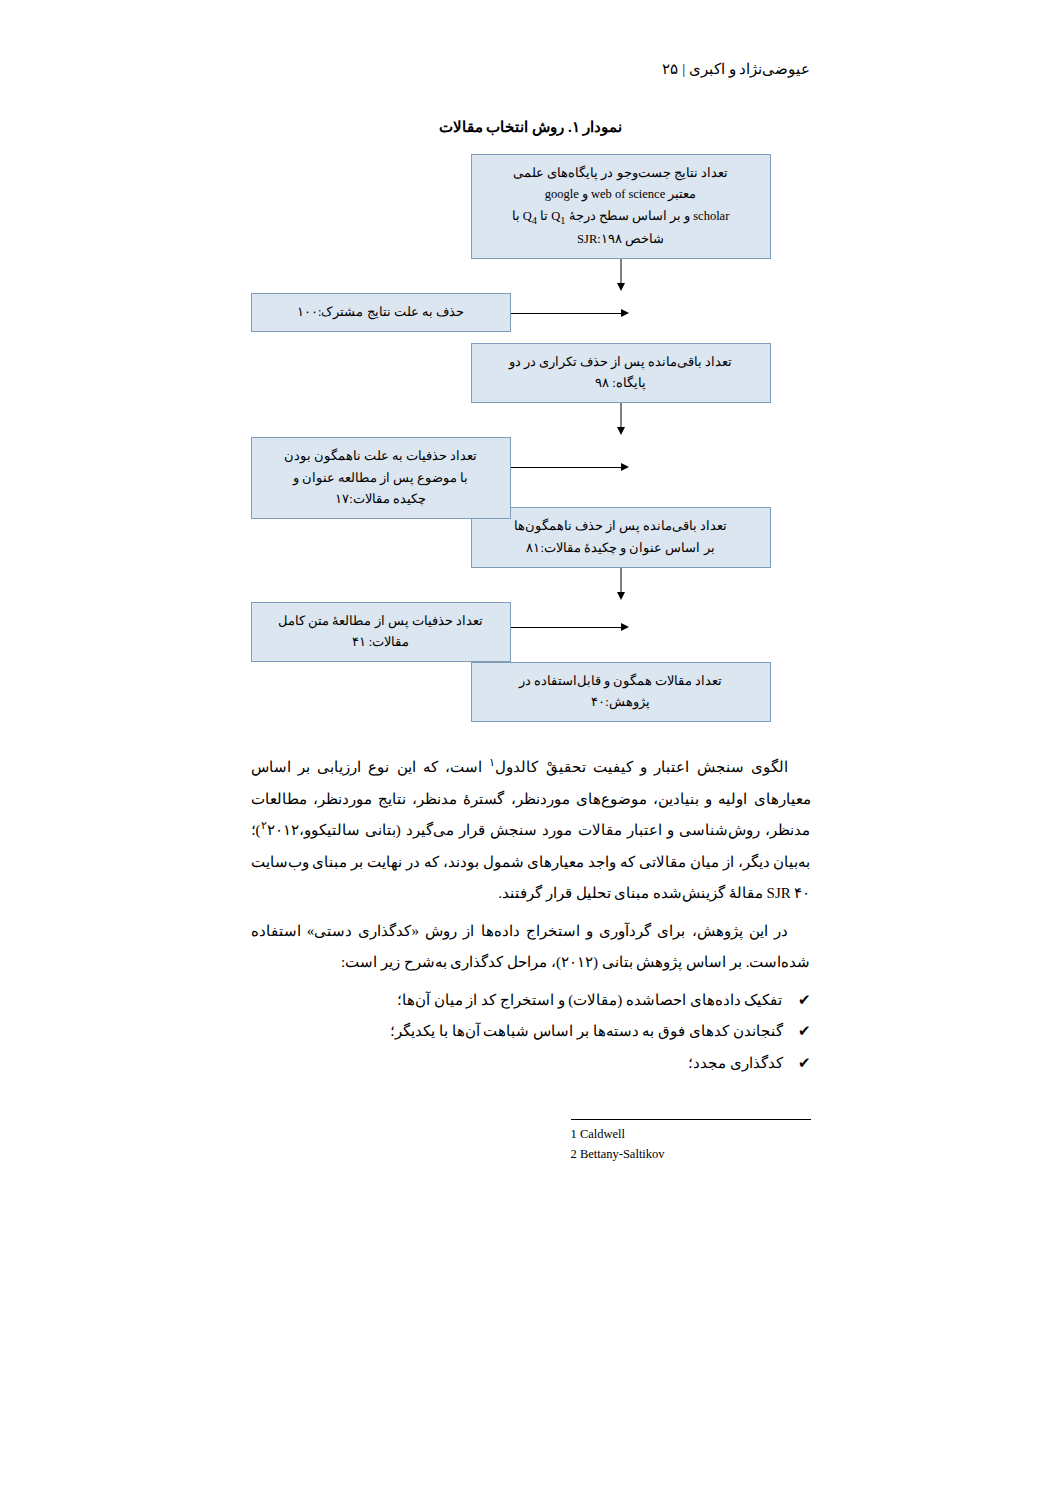عیوضی‌نژاد و اکبری | ۲۵
نمودار ۱. روش انتخاب مقالات
تعداد نتایج جست‌وجو در پایگاه‌های علمی
معتبر web of science و google
scholar و بر اساس سطح درجۀ Q1 تا Q4 با
شاخص SJR:۱۹۸
حذف به علت نتایج مشترک:۱۰۰
تعداد باقی‌مانده پس از حذف تکراری در دو
پایگاه: ۹۸
تعداد حذفیات به علت ناهمگون بودن
با موضوع پس از مطالعه عنوان و
چکیده مقالات:۱۷
تعداد باقی‌مانده پس از حذف ناهمگون‌ها
بر اساس عنوان و چکیدۀ مقالات:۸۱
تعداد حذفیات پس از مطالعۀ متن کامل
مقالات: ۴۱
تعداد مقالات همگون و قابل‌استفاده در
پژوهش:۴۰
الگوی سنجش اعتبار و کیفیت تحقیقْ کالدول۱ است، که این نوع ارزیابی بر اساس معیارهای اولیه و بنیادین، موضوع‌های موردنظر، گسترۀ مدنظر، نتایج موردنظر، مطالعات مدنظر، روش‌شناسی و اعتبار مقالات مورد سنجش قرار می‌گیرد (بتانی سالتیکوو،۲۲۰۱۲)؛ به‌بیان دیگر، از میان مقالاتی که واجد معیارهای شمول بودند، که در نهایت بر مبنای وب‌سایت SJR ۴۰ مقالۀ گزینش‌شده مبنای تحلیل قرار گرفتند.
در این پژوهش، برای گردآوری و استخراج داده‌ها از روش «کدگذاری دستی» استفاده شده‌است. بر اساس پژوهش بتانی (۲۰۱۲)، مراحل کدگذاری به‌شرح زیر است:
تفکیک داده‌های احصاشده (مقالات) و استخراج کد از میان آن‌ها؛
گنجاندن کدهای فوق به دسته‌ها بر اساس شباهت آن‌ها با یکدیگر؛
کدگذاری مجدد؛
1 Caldwell
2 Bettany-Saltikov